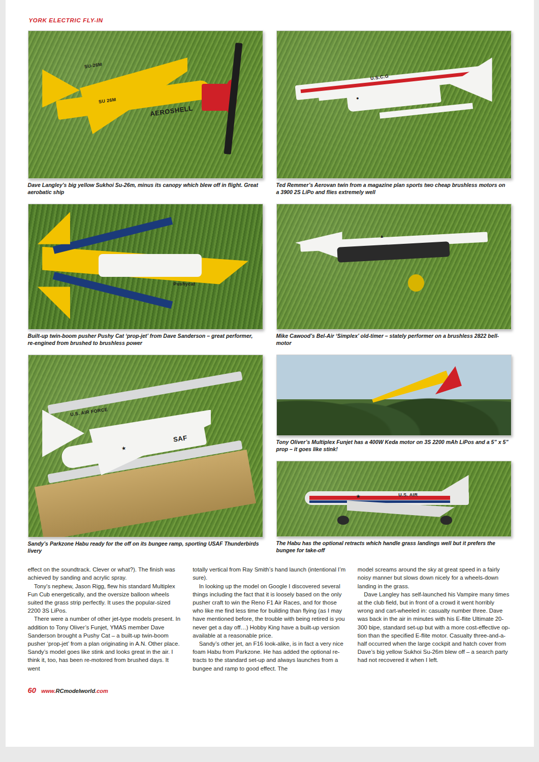York Electric Fly-In
SU 26M AEROSHELL SU-26M
Dave Langley’s big yellow Sukhoi Su-26m, minus its canopy which blew off in flight. Great aerobatic ship
U.S.C.G ●
Ted Remmer’s Aerovan twin from a magazine plan sports two cheap brushless motors on a 3900 2S LiPo and flies extremely well
Pushycat
Built-up twin-boom pusher Pushy Cat ‘prop-jet’ from Dave Sanderson – great performer, re-engined from brushed to brushless power
▲
Mike Cawood’s Bel-Air ‘Simplex’ old-timer – stately performer on a brushless 2822 bell-motor
U.S. AIR FORCE SAF ★
Sandy’s Parkzone Habu ready for the off on its bungee ramp, sporting USAF Thunderbirds livery
Tony Oliver’s Multiplex Funjet has a 400W Keda motor on 3S 2200 mAh LiPos and a 5” x 5” prop – it goes like stink!
U.S. AIR ★
The Habu has the optional retracts which handle grass landings well but it prefers the bungee for take-off
effect on the soundtrack. Clever or what?). The finish was achieved by sanding and acrylic spray.
Tony’s nephew, Jason Rigg, flew his standard Multiplex Fun Cub energetically, and the oversize balloon wheels suited the grass strip perfectly. It uses the popular-sized 2200 3S LiPos.
There were a number of other jet-type models present. In addition to Tony Oliver’s Funjet, YMAS member Dave Sanderson brought a Pushy Cat – a built-up twin-boom pusher ‘prop-jet’ from a plan originating in A.N. Other place. Sandy’s model goes like stink and looks great in the air. I think it, too, has been re-motored from brushed days. It went
totally vertical from Ray Smith’s hand launch (intentional I’m sure).
In looking up the model on Google I discovered several things including the fact that it is loosely based on the only pusher craft to win the Reno F1 Air Races, and for those who like me find less time for building than flying (as I may have mentioned before, the trouble with being retired is you never get a day off…) Hobby King have a built-up version available at a reasonable price.
Sandy’s other jet, an F16 look-alike, is in fact a very nice foam Habu from Parkzone. He has added the optional retracts to the standard set-up and always launches from a bungee and ramp to good effect. The
model screams around the sky at great speed in a fairly noisy manner but slows down nicely for a wheels-down landing in the grass.
Dave Langley has self-launched his Vampire many times at the club field, but in front of a crowd it went horribly wrong and cart-wheeled in: casualty number three. Dave was back in the air in minutes with his E-flite Ultimate 20-300 bipe, standard set-up but with a more cost-effective option than the specified E-flite motor. Casualty three-and-a-half occurred when the large cockpit and hatch cover from Dave’s big yellow Sukhoi Su-26m blew off – a search party had not recovered it when I left.
60 www.RCmodelworld.com